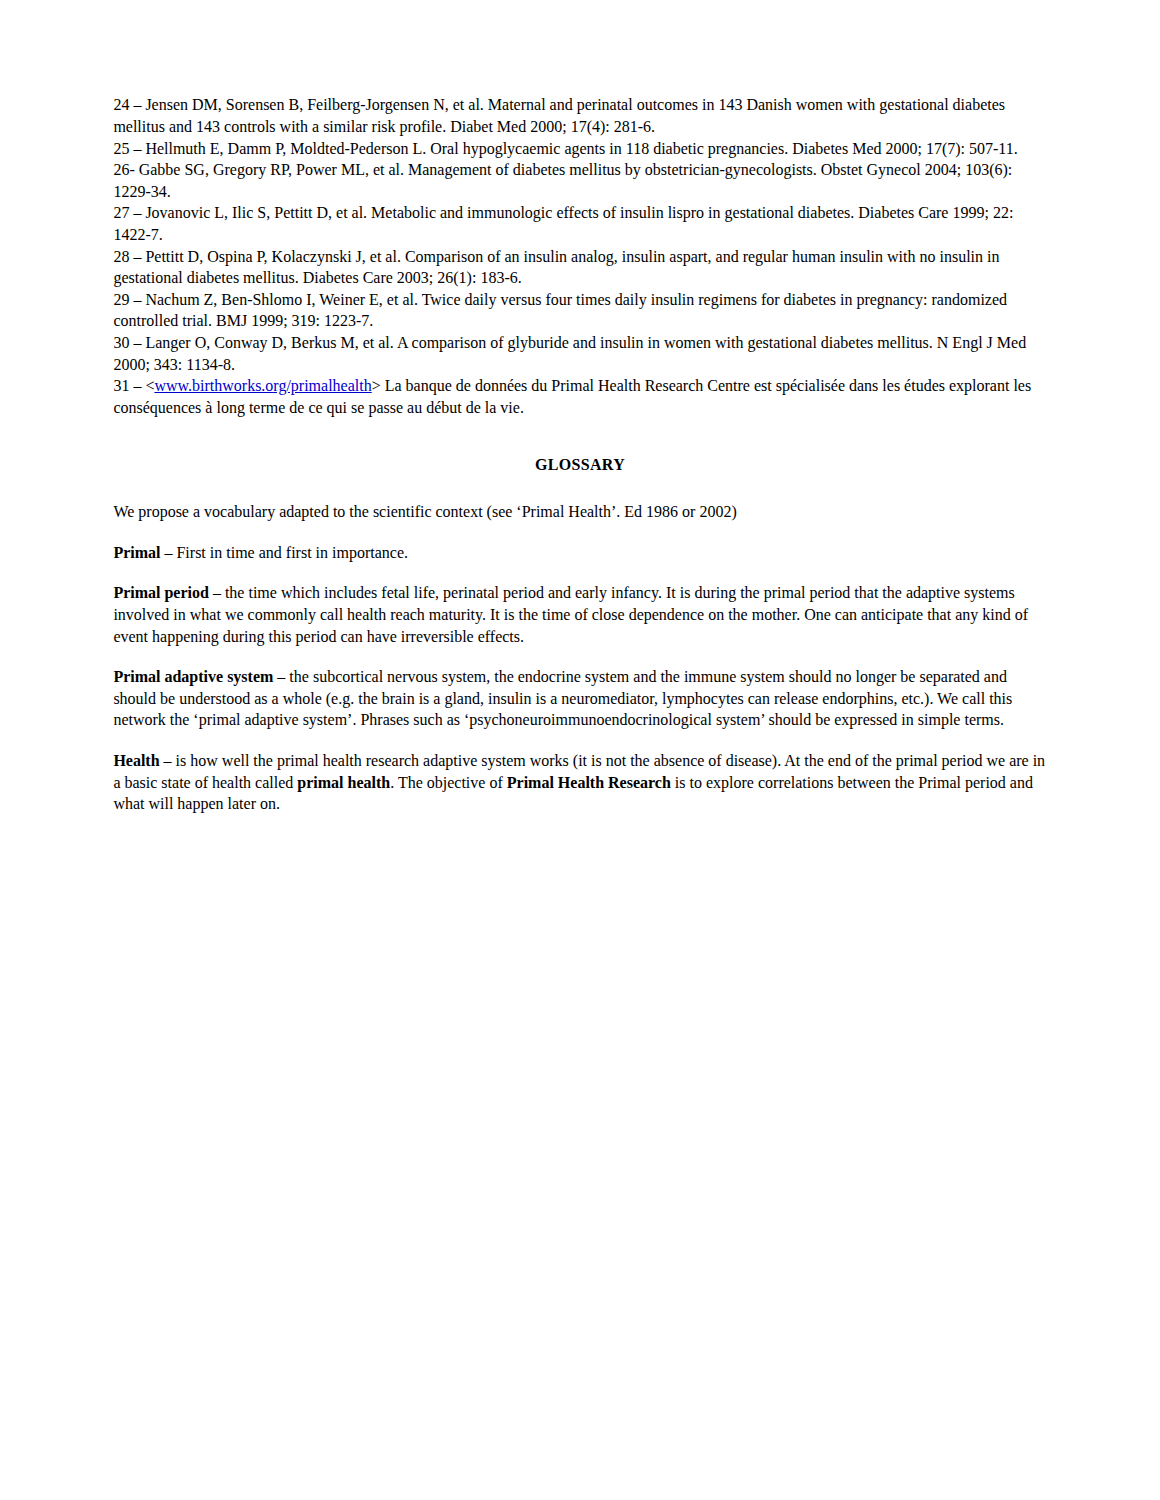24 – Jensen DM, Sorensen B, Feilberg-Jorgensen N, et al. Maternal and perinatal outcomes in 143 Danish women with gestational diabetes mellitus and 143 controls with a similar risk profile. Diabet Med 2000; 17(4): 281-6.
25 – Hellmuth E, Damm P, Moldted-Pederson L. Oral hypoglycaemic agents in 118 diabetic pregnancies. Diabetes Med 2000; 17(7): 507-11.
26- Gabbe SG, Gregory RP, Power ML, et al. Management of diabetes mellitus by obstetrician-gynecologists. Obstet Gynecol 2004; 103(6): 1229-34.
27 – Jovanovic L, Ilic S, Pettitt D, et al. Metabolic and immunologic effects of insulin lispro in gestational diabetes. Diabetes Care 1999; 22: 1422-7.
28 – Pettitt D, Ospina P, Kolaczynski J, et al. Comparison of an insulin analog, insulin aspart, and regular human insulin with no insulin in gestational diabetes mellitus. Diabetes Care 2003; 26(1): 183-6.
29 – Nachum Z, Ben-Shlomo I, Weiner E, et al. Twice daily versus four times daily insulin regimens for diabetes in pregnancy: randomized controlled trial. BMJ 1999; 319: 1223-7.
30 – Langer O, Conway D, Berkus M, et al. A comparison of glyburide and insulin in women with gestational diabetes mellitus. N Engl J Med 2000; 343: 1134-8.
31 – <www.birthworks.org/primalhealth> La banque de données du Primal Health Research Centre est spécialisée dans les études explorant les conséquences à long terme de ce qui se passe au début de la vie.
GLOSSARY
We propose a vocabulary adapted to the scientific context (see ‘Primal Health’. Ed 1986 or 2002)
Primal – First in time and first in importance.
Primal period – the time which includes fetal life, perinatal period and early infancy. It is during the primal period that the adaptive systems involved in what we commonly call health reach maturity. It is the time of close dependence on the mother. One can anticipate that any kind of event happening during this period can have irreversible effects.
Primal adaptive system – the subcortical nervous system, the endocrine system and the immune system should no longer be separated and should be understood as a whole (e.g. the brain is a gland, insulin is a neuromediator, lymphocytes can release endorphins, etc.). We call this network the ‘primal adaptive system’. Phrases such as ‘psychoneuroimmunoendocrinological system’ should be expressed in simple terms.
Health – is how well the primal health research adaptive system works (it is not the absence of disease). At the end of the primal period we are in a basic state of health called primal health. The objective of Primal Health Research is to explore correlations between the Primal period and what will happen later on.